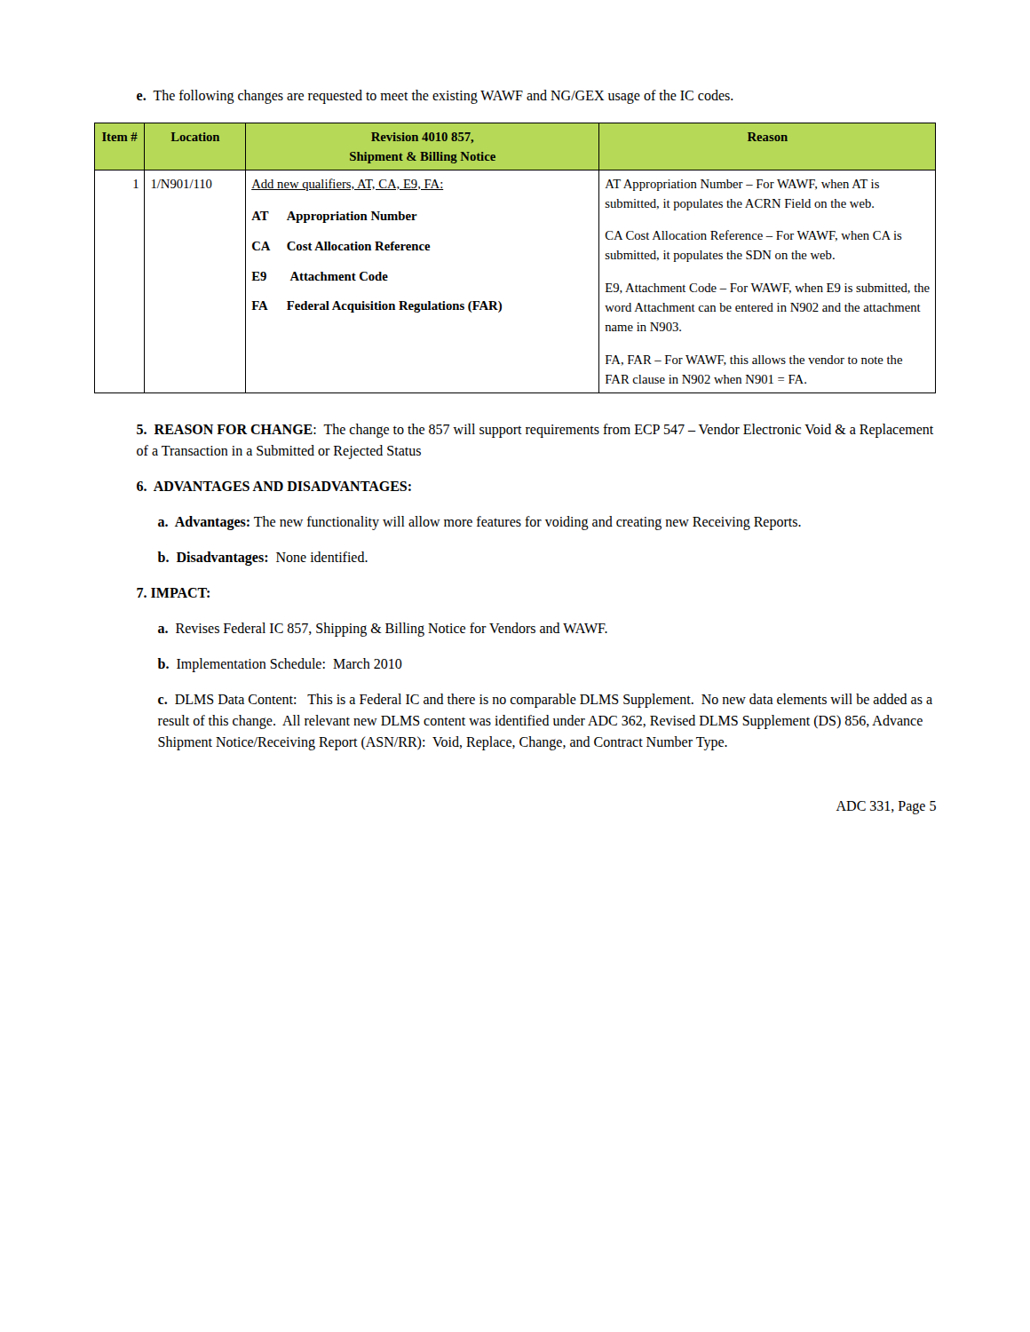e. The following changes are requested to meet the existing WAWF and NG/GEX usage of the IC codes.
| Item # | Location | Revision 4010 857, Shipment & Billing Notice | Reason |
| --- | --- | --- | --- |
| 1 | 1/N901/110 | Add new qualifiers, AT, CA, E9, FA: AT Appropriation Number CA Cost Allocation Reference E9 Attachment Code FA Federal Acquisition Regulations (FAR) | AT Appropriation Number – For WAWF, when AT is submitted, it populates the ACRN Field on the web. CA Cost Allocation Reference – For WAWF, when CA is submitted, it populates the SDN on the web. E9, Attachment Code – For WAWF, when E9 is submitted, the word Attachment can be entered in N902 and the attachment name in N903. FA, FAR – For WAWF, this allows the vendor to note the FAR clause in N902 when N901 = FA. |
5. REASON FOR CHANGE: The change to the 857 will support requirements from ECP 547 – Vendor Electronic Void & a Replacement of a Transaction in a Submitted or Rejected Status
6. ADVANTAGES AND DISADVANTAGES:
a. Advantages: The new functionality will allow more features for voiding and creating new Receiving Reports.
b. Disadvantages: None identified.
7. IMPACT:
a. Revises Federal IC 857, Shipping & Billing Notice for Vendors and WAWF.
b. Implementation Schedule: March 2010
c. DLMS Data Content: This is a Federal IC and there is no comparable DLMS Supplement. No new data elements will be added as a result of this change. All relevant new DLMS content was identified under ADC 362, Revised DLMS Supplement (DS) 856, Advance Shipment Notice/Receiving Report (ASN/RR): Void, Replace, Change, and Contract Number Type.
ADC 331, Page 5